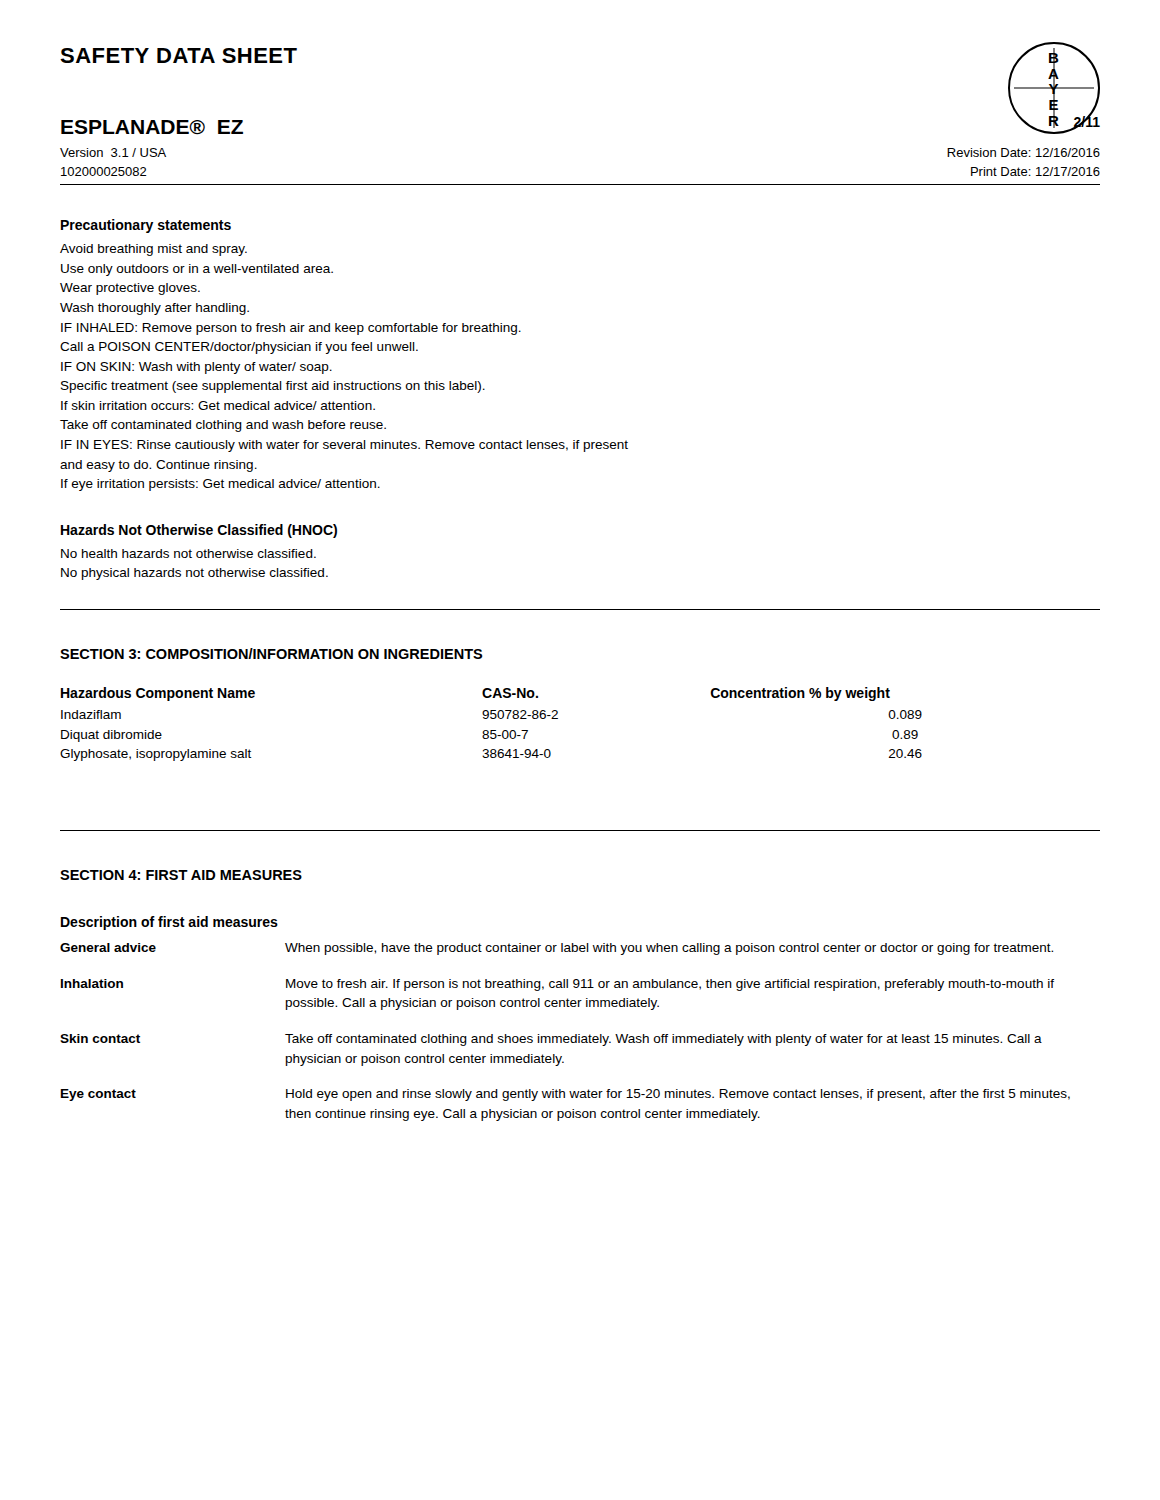SAFETY DATA SHEET
BAYER
ESPLANADE® EZ
2/11
Version 3.1 / USA
102000025082
Revision Date: 12/16/2016
Print Date: 12/17/2016
Precautionary statements
Avoid breathing mist and spray.
Use only outdoors or in a well-ventilated area.
Wear protective gloves.
Wash thoroughly after handling.
IF INHALED: Remove person to fresh air and keep comfortable for breathing.
Call a POISON CENTER/doctor/physician if you feel unwell.
IF ON SKIN: Wash with plenty of water/ soap.
Specific treatment (see supplemental first aid instructions on this label).
If skin irritation occurs: Get medical advice/ attention.
Take off contaminated clothing and wash before reuse.
IF IN EYES: Rinse cautiously with water for several minutes. Remove contact lenses, if present
and easy to do. Continue rinsing.
If eye irritation persists: Get medical advice/ attention.
Hazards Not Otherwise Classified (HNOC)
No health hazards not otherwise classified.
No physical hazards not otherwise classified.
SECTION 3: COMPOSITION/INFORMATION ON INGREDIENTS
| Hazardous Component Name | CAS-No. | Concentration % by weight |
| --- | --- | --- |
| Indaziflam | 950782-86-2 | 0.089 |
| Diquat dibromide | 85-00-7 | 0.89 |
| Glyphosate, isopropylamine salt | 38641-94-0 | 20.46 |
SECTION 4: FIRST AID MEASURES
Description of first aid measures
| General advice | When possible, have the product container or label with you when calling a poison control center or doctor or going for treatment. |
| Inhalation | Move to fresh air. If person is not breathing, call 911 or an ambulance, then give artificial respiration, preferably mouth-to-mouth if possible. Call a physician or poison control center immediately. |
| Skin contact | Take off contaminated clothing and shoes immediately. Wash off immediately with plenty of water for at least 15 minutes. Call a physician or poison control center immediately. |
| Eye contact | Hold eye open and rinse slowly and gently with water for 15-20 minutes. Remove contact lenses, if present, after the first 5 minutes, then continue rinsing eye. Call a physician or poison control center immediately. |